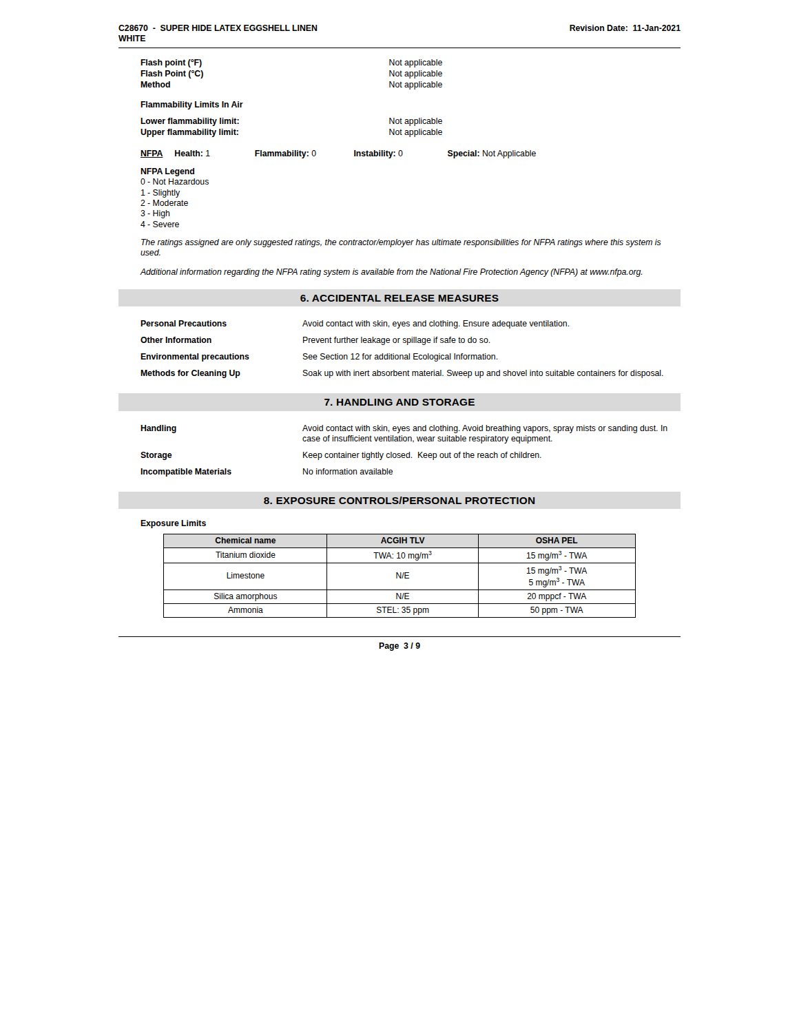C28670 - SUPER HIDE LATEX EGGSHELL LINEN
WHITE
Revision Date: 11-Jan-2021
| Flash point (°F) | Not applicable |
| Flash Point (°C) | Not applicable |
| Method | Not applicable |
Flammability Limits In Air
| Lower flammability limit: | Not applicable |
| Upper flammability limit: | Not applicable |
NFPA Health: 1 Flammability: 0 Instability: 0 Special: Not Applicable
NFPA Legend
0 - Not Hazardous
1 - Slightly
2 - Moderate
3 - High
4 - Severe
The ratings assigned are only suggested ratings, the contractor/employer has ultimate responsibilities for NFPA ratings where this system is used.
Additional information regarding the NFPA rating system is available from the National Fire Protection Agency (NFPA) at www.nfpa.org.
6. ACCIDENTAL RELEASE MEASURES
| Personal Precautions | Avoid contact with skin, eyes and clothing. Ensure adequate ventilation. |
| Other Information | Prevent further leakage or spillage if safe to do so. |
| Environmental precautions | See Section 12 for additional Ecological Information. |
| Methods for Cleaning Up | Soak up with inert absorbent material. Sweep up and shovel into suitable containers for disposal. |
7. HANDLING AND STORAGE
| Handling | Avoid contact with skin, eyes and clothing. Avoid breathing vapors, spray mists or sanding dust. In case of insufficient ventilation, wear suitable respiratory equipment. |
| Storage | Keep container tightly closed. Keep out of the reach of children. |
| Incompatible Materials | No information available |
8. EXPOSURE CONTROLS/PERSONAL PROTECTION
Exposure Limits
| Chemical name | ACGIH TLV | OSHA PEL |
| --- | --- | --- |
| Titanium dioxide | TWA: 10 mg/m 3 | 15 mg/m 3 - TWA |
| Limestone | N/E | 15 mg/m 3 - TWA 5 mg/m 3 - TWA |
| Silica amorphous | N/E | 20 mppcf - TWA |
| Ammonia | STEL: 35 ppm | 50 ppm - TWA |
Page 3 / 9